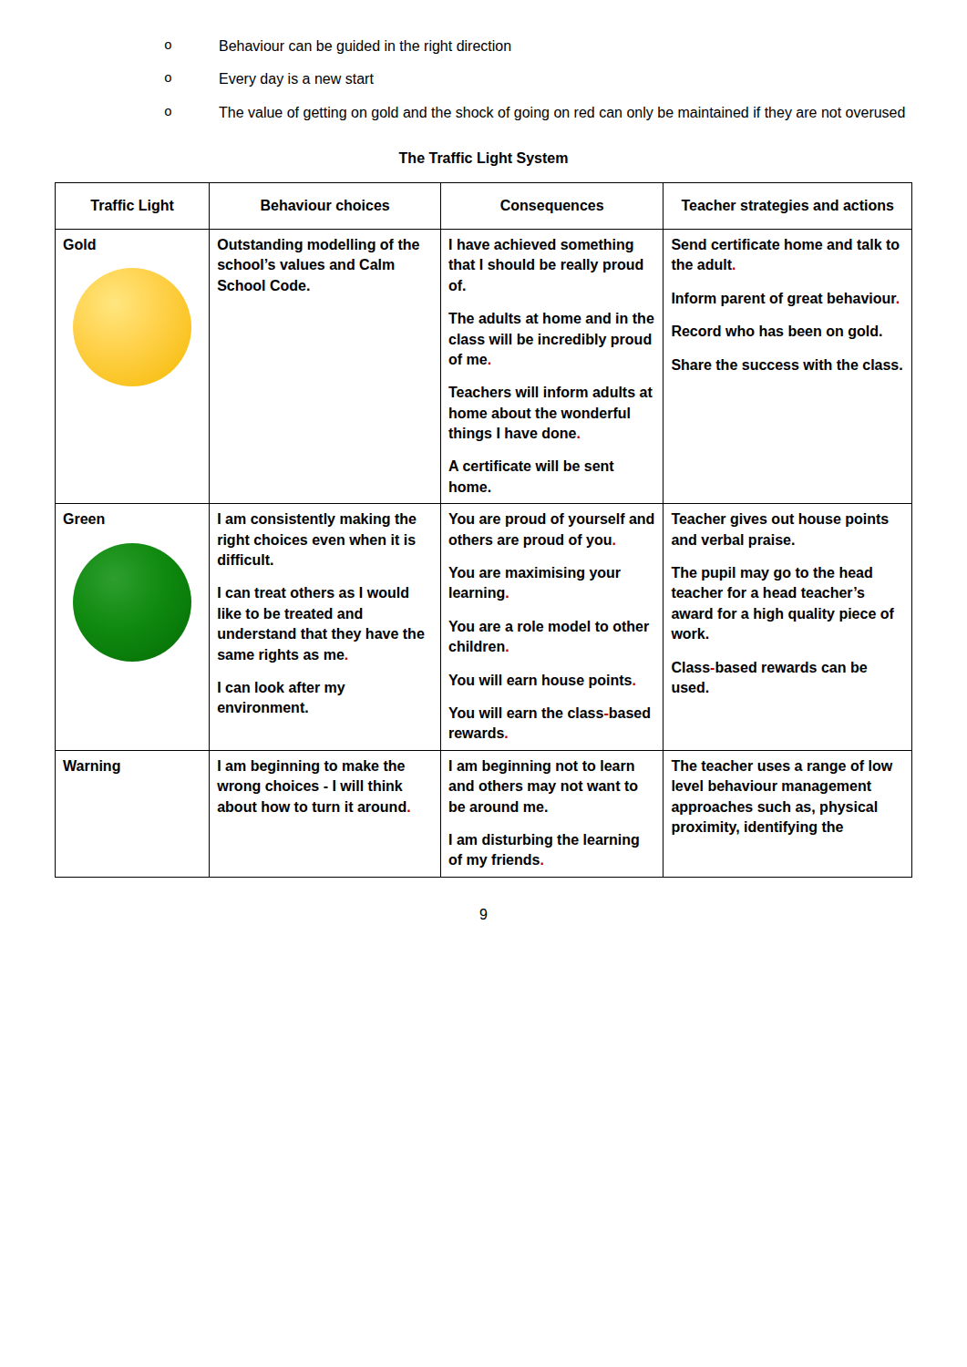oBehaviour can be guided in the right direction
oEvery day is a new start
oThe value of getting on gold and the shock of going on red can only be maintained if they are not overused
The Traffic Light System
| Traffic Light | Behaviour choices | Consequences | Teacher strategies and actions |
| --- | --- | --- | --- |
| Gold | Outstanding modelling of the school’s values and Calm School Code. | I have achieved something that I should be really proud of. The adults at home and in the class will be incredibly proud of me . Teachers will inform adults at home about the wonderful things I have done . A certificate will be sent home. | Send certificate home and talk to the adult . Inform parent of great behaviour . Record who has been on gold. Share the success with the class. |
| Green | I am consistently making the right choices even when it is difficult. I can treat others as I would like to be treated and understand that they have the same rights as me . I can look after my environment. | You are proud of yourself and others are proud of you . You are maximising your learning . You are a role model to other children . You will earn house points . You will earn the class - based rewards . | Teacher gives out house points and verbal praise. The pupil may go to the head teacher for a head teacher’s award for a high quality piece of work. Class - based rewards can be used. |
| Warning | I am beginning to make the wrong choices - I will think about how to turn it around . | I am beginning not to learn and others may not want to be around me. I am disturbing the learning of my friends . | The teacher uses a range of low level behaviour management approaches such as, physical proximity, identifying the |
9